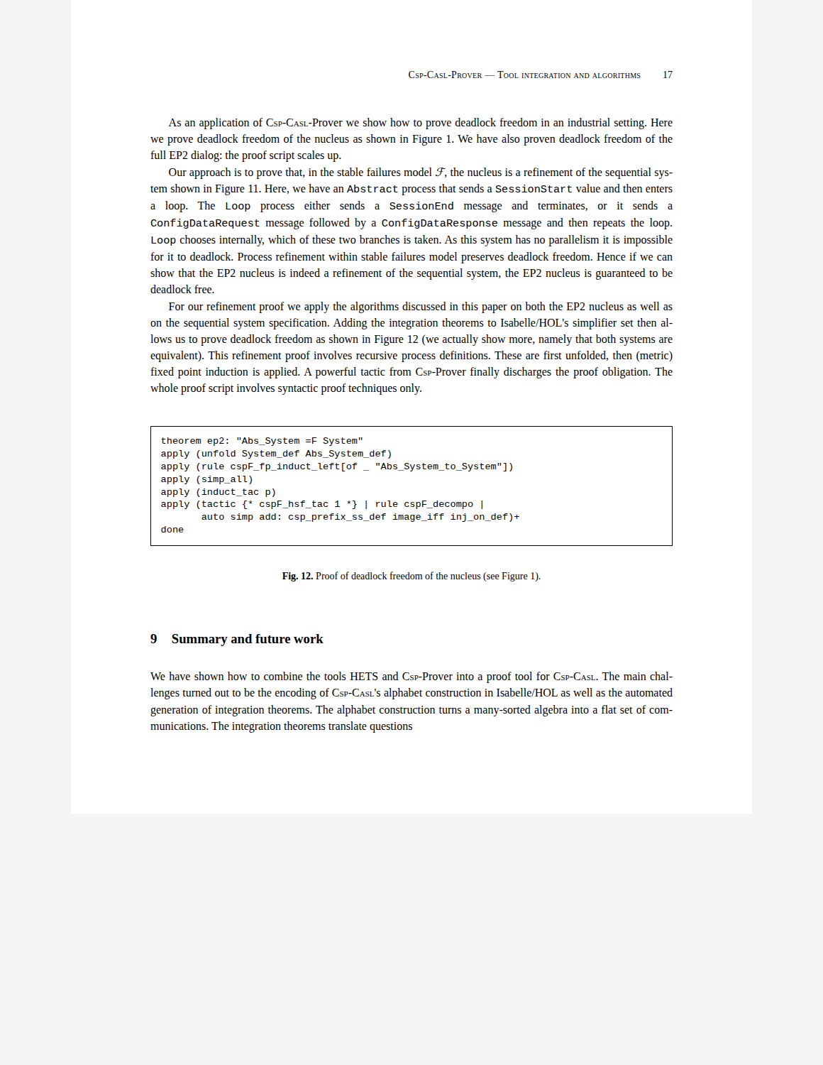Csp-Casl-Prover — Tool integration and algorithms 17
As an application of Csp-Casl-Prover we show how to prove deadlock freedom in an industrial setting. Here we prove deadlock freedom of the nucleus as shown in Figure 1. We have also proven deadlock freedom of the full EP2 dialog: the proof script scales up.
Our approach is to prove that, in the stable failures model ℱ, the nucleus is a refinement of the sequential system shown in Figure 11. Here, we have an Abstract process that sends a SessionStart value and then enters a loop. The Loop process either sends a SessionEnd message and terminates, or it sends a ConfigDataRequest message followed by a ConfigDataResponse message and then repeats the loop. Loop chooses internally, which of these two branches is taken. As this system has no parallelism it is impossible for it to deadlock. Process refinement within stable failures model preserves deadlock freedom. Hence if we can show that the EP2 nucleus is indeed a refinement of the sequential system, the EP2 nucleus is guaranteed to be deadlock free.
For our refinement proof we apply the algorithms discussed in this paper on both the EP2 nucleus as well as on the sequential system specification. Adding the integration theorems to Isabelle/HOL's simplifier set then allows us to prove deadlock freedom as shown in Figure 12 (we actually show more, namely that both systems are equivalent). This refinement proof involves recursive process definitions. These are first unfolded, then (metric) fixed point induction is applied. A powerful tactic from Csp-Prover finally discharges the proof obligation. The whole proof script involves syntactic proof techniques only.
theorem ep2: "Abs_System =F System"
apply (unfold System_def Abs_System_def)
apply (rule cspF_fp_induct_left[of _ "Abs_System_to_System"])
apply (simp_all)
apply (induct_tac p)
apply (tactic {* cspF_hsf_tac 1 *} | rule cspF_decompo |
       auto simp add: csp_prefix_ss_def image_iff inj_on_def)+
done
Fig. 12. Proof of deadlock freedom of the nucleus (see Figure 1).
9 Summary and future work
We have shown how to combine the tools HETS and Csp-Prover into a proof tool for Csp-Casl. The main challenges turned out to be the encoding of Csp-Casl's alphabet construction in Isabelle/HOL as well as the automated generation of integration theorems. The alphabet construction turns a many-sorted algebra into a flat set of communications. The integration theorems translate questions